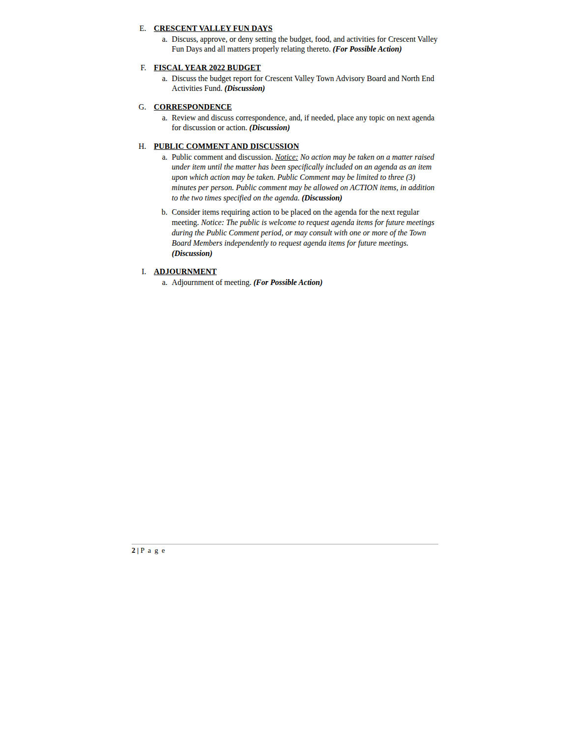CRESCENT VALLEY FUN DAYS
Discuss, approve, or deny setting the budget, food, and activities for Crescent Valley Fun Days and all matters properly relating thereto. (For Possible Action)
FISCAL YEAR 2022 BUDGET
Discuss the budget report for Crescent Valley Town Advisory Board and North End Activities Fund. (Discussion)
CORRESPONDENCE
Review and discuss correspondence, and, if needed, place any topic on next agenda for discussion or action. (Discussion)
PUBLIC COMMENT AND DISCUSSION
Public comment and discussion. Notice: No action may be taken on a matter raised under item until the matter has been specifically included on an agenda as an item upon which action may be taken. Public Comment may be limited to three (3) minutes per person. Public comment may be allowed on ACTION items, in addition to the two times specified on the agenda. (Discussion)
Consider items requiring action to be placed on the agenda for the next regular meeting. Notice: The public is welcome to request agenda items for future meetings during the Public Comment period, or may consult with one or more of the Town Board Members independently to request agenda items for future meetings. (Discussion)
ADJOURNMENT
Adjournment of meeting. (For Possible Action)
2 | P a g e